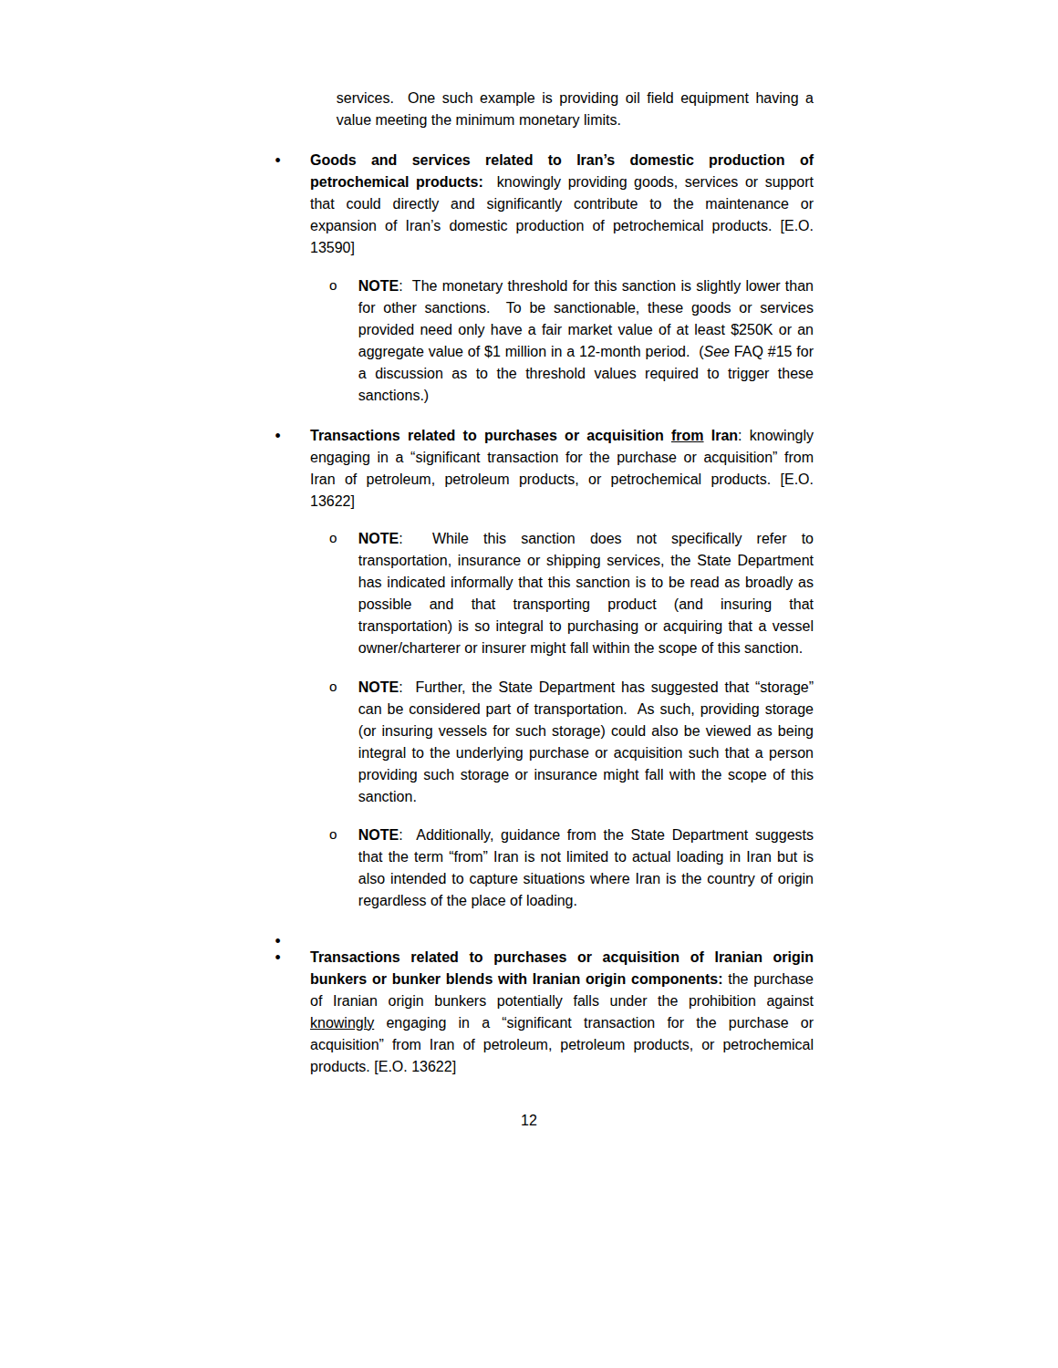services. One such example is providing oil field equipment having a value meeting the minimum monetary limits.
Goods and services related to Iran’s domestic production of petrochemical products: knowingly providing goods, services or support that could directly and significantly contribute to the maintenance or expansion of Iran’s domestic production of petrochemical products. [E.O. 13590]
NOTE: The monetary threshold for this sanction is slightly lower than for other sanctions. To be sanctionable, these goods or services provided need only have a fair market value of at least $250K or an aggregate value of $1 million in a 12-month period. (See FAQ #15 for a discussion as to the threshold values required to trigger these sanctions.)
Transactions related to purchases or acquisition from Iran: knowingly engaging in a “significant transaction for the purchase or acquisition” from Iran of petroleum, petroleum products, or petrochemical products. [E.O. 13622]
NOTE: While this sanction does not specifically refer to transportation, insurance or shipping services, the State Department has indicated informally that this sanction is to be read as broadly as possible and that transporting product (and insuring that transportation) is so integral to purchasing or acquiring that a vessel owner/charterer or insurer might fall within the scope of this sanction.
NOTE: Further, the State Department has suggested that “storage” can be considered part of transportation. As such, providing storage (or insuring vessels for such storage) could also be viewed as being integral to the underlying purchase or acquisition such that a person providing such storage or insurance might fall with the scope of this sanction.
NOTE: Additionally, guidance from the State Department suggests that the term “from” Iran is not limited to actual loading in Iran but is also intended to capture situations where Iran is the country of origin regardless of the place of loading.
Transactions related to purchases or acquisition of Iranian origin bunkers or bunker blends with Iranian origin components: the purchase of Iranian origin bunkers potentially falls under the prohibition against knowingly engaging in a “significant transaction for the purchase or acquisition” from Iran of petroleum, petroleum products, or petrochemical products. [E.O. 13622]
12